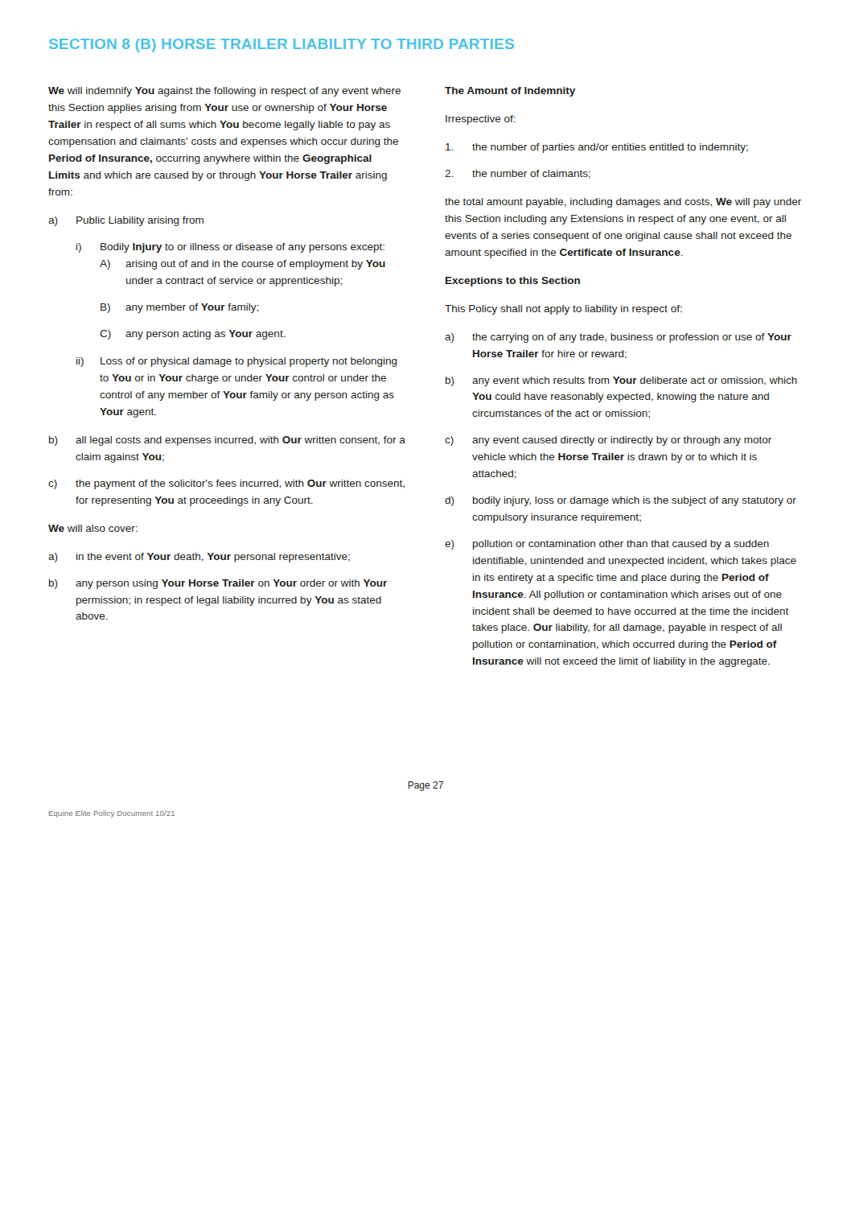Section 8 (B) Horse Trailer Liability to Third Parties
We will indemnify You against the following in respect of any event where this Section applies arising from Your use or ownership of Your Horse Trailer in respect of all sums which You become legally liable to pay as compensation and claimants' costs and expenses which occur during the Period of Insurance, occurring anywhere within the Geographical Limits and which are caused by or through Your Horse Trailer arising from:
a) Public Liability arising from
i) Bodily Injury to or illness or disease of any persons except:
A) arising out of and in the course of employment by You under a contract of service or apprenticeship;
B) any member of Your family;
C) any person acting as Your agent.
ii) Loss of or physical damage to physical property not belonging to You or in Your charge or under Your control or under the control of any member of Your family or any person acting as Your agent.
b) all legal costs and expenses incurred, with Our written consent, for a claim against You;
c) the payment of the solicitor's fees incurred, with Our written consent, for representing You at proceedings in any Court.
We will also cover:
a) in the event of Your death, Your personal representative;
b) any person using Your Horse Trailer on Your order or with Your permission; in respect of legal liability incurred by You as stated above.
The Amount of Indemnity
Irrespective of:
1. the number of parties and/or entities entitled to indemnity;
2. the number of claimants;
the total amount payable, including damages and costs, We will pay under this Section including any Extensions in respect of any one event, or all events of a series consequent of one original cause shall not exceed the amount specified in the Certificate of Insurance.
Exceptions to this Section
This Policy shall not apply to liability in respect of:
a) the carrying on of any trade, business or profession or use of Your Horse Trailer for hire or reward;
b) any event which results from Your deliberate act or omission, which You could have reasonably expected, knowing the nature and circumstances of the act or omission;
c) any event caused directly or indirectly by or through any motor vehicle which the Horse Trailer is drawn by or to which it is attached;
d) bodily injury, loss or damage which is the subject of any statutory or compulsory insurance requirement;
e) pollution or contamination other than that caused by a sudden identifiable, unintended and unexpected incident, which takes place in its entirety at a specific time and place during the Period of Insurance. All pollution or contamination which arises out of one incident shall be deemed to have occurred at the time the incident takes place. Our liability, for all damage, payable in respect of all pollution or contamination, which occurred during the Period of Insurance will not exceed the limit of liability in the aggregate.
Page 27
Equine Elite Policy Document 10/21